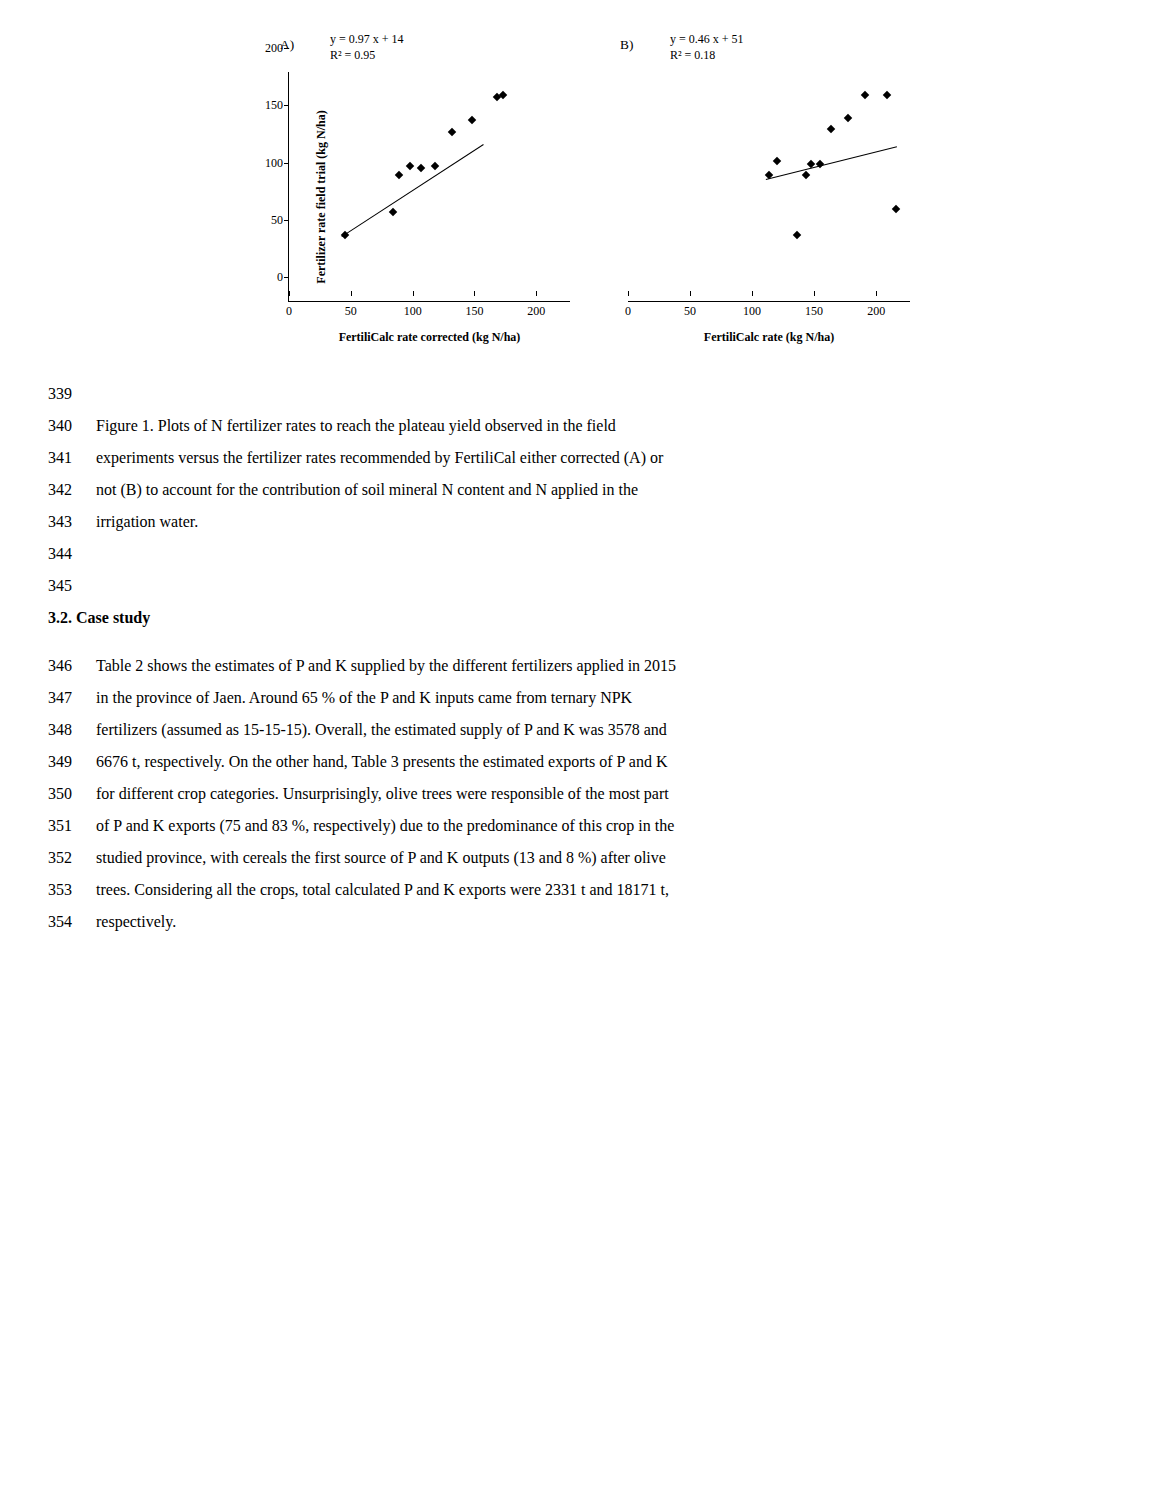A)
y = 0.97 x + 14 R² = 0.95
Fertilizer rate field trial (kg N/ha)
0
50
100
150
200
0
50
100
150
200
FertiliCalc rate corrected (kg N/ha)
B)
y = 0.46 x + 51 R² = 0.18
0
50
100
150
200
FertiliCalc rate (kg N/ha)
339
340 Figure 1. Plots of N fertilizer rates to reach the plateau yield observed in the field
341 experiments versus the fertilizer rates recommended by FertiliCal either corrected (A) or
342 not (B) to account for the contribution of soil mineral N content and N applied in the
343 irrigation water.
344
345
3.2. Case study
346 Table 2 shows the estimates of P and K supplied by the different fertilizers applied in 2015
347 in the province of Jaen. Around 65 % of the P and K inputs came from ternary NPK
348 fertilizers (assumed as 15-15-15). Overall, the estimated supply of P and K was 3578 and
3496676 t, respectively. On the other hand, Table 3 presents the estimated exports of P and K
350 for different crop categories. Unsurprisingly, olive trees were responsible of the most part
351 of P and K exports (75 and 83 %, respectively) due to the predominance of this crop in the
352 studied province, with cereals the first source of P and K outputs (13 and 8 %) after olive
353 trees. Considering all the crops, total calculated P and K exports were 2331 t and 18171 t,
354 respectively.